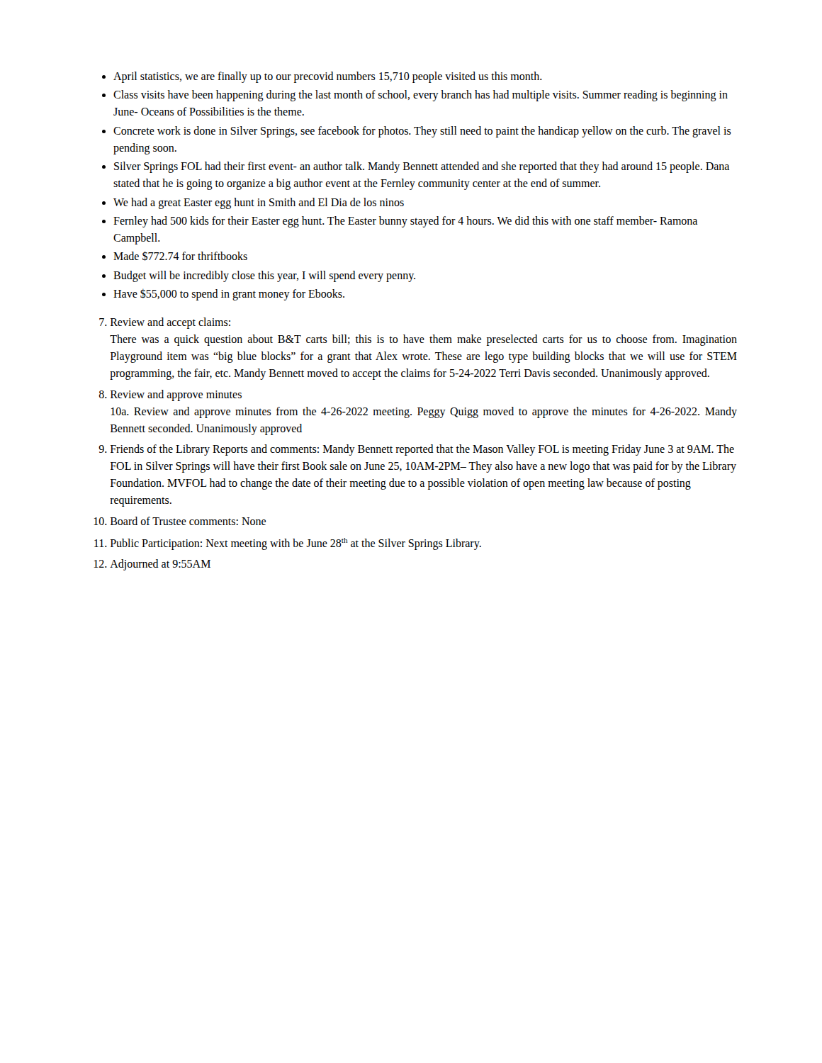April statistics, we are finally up to our precovid numbers 15,710 people visited us this month.
Class visits have been happening during the last month of school, every branch has had multiple visits. Summer reading is beginning in June- Oceans of Possibilities is the theme.
Concrete work is done in Silver Springs, see facebook for photos. They still need to paint the handicap yellow on the curb. The gravel is pending soon.
Silver Springs FOL had their first event- an author talk. Mandy Bennett attended and she reported that they had around 15 people. Dana stated that he is going to organize a big author event at the Fernley community center at the end of summer.
We had a great Easter egg hunt in Smith and El Dia de los ninos
Fernley had 500 kids for their Easter egg hunt. The Easter bunny stayed for 4 hours. We did this with one staff member- Ramona Campbell.
Made $772.74 for thriftbooks
Budget will be incredibly close this year, I will spend every penny.
Have $55,000 to spend in grant money for Ebooks.
Review and accept claims:
There was a quick question about B&T carts bill; this is to have them make preselected carts for us to choose from. Imagination Playground item was “big blue blocks” for a grant that Alex wrote. These are lego type building blocks that we will use for STEM programming, the fair, etc. Mandy Bennett moved to accept the claims for 5-24-2022 Terri Davis seconded. Unanimously approved.
Review and approve minutes
10a. Review and approve minutes from the 4-26-2022 meeting. Peggy Quigg moved to approve the minutes for 4-26-2022. Mandy Bennett seconded. Unanimously approved
Friends of the Library Reports and comments: Mandy Bennett reported that the Mason Valley FOL is meeting Friday June 3 at 9AM. The FOL in Silver Springs will have their first Book sale on June 25, 10AM-2PM– They also have a new logo that was paid for by the Library Foundation. MVFOL had to change the date of their meeting due to a possible violation of open meeting law because of posting requirements.
Board of Trustee comments: None
Public Participation: Next meeting with be June 28th at the Silver Springs Library.
Adjourned at 9:55AM